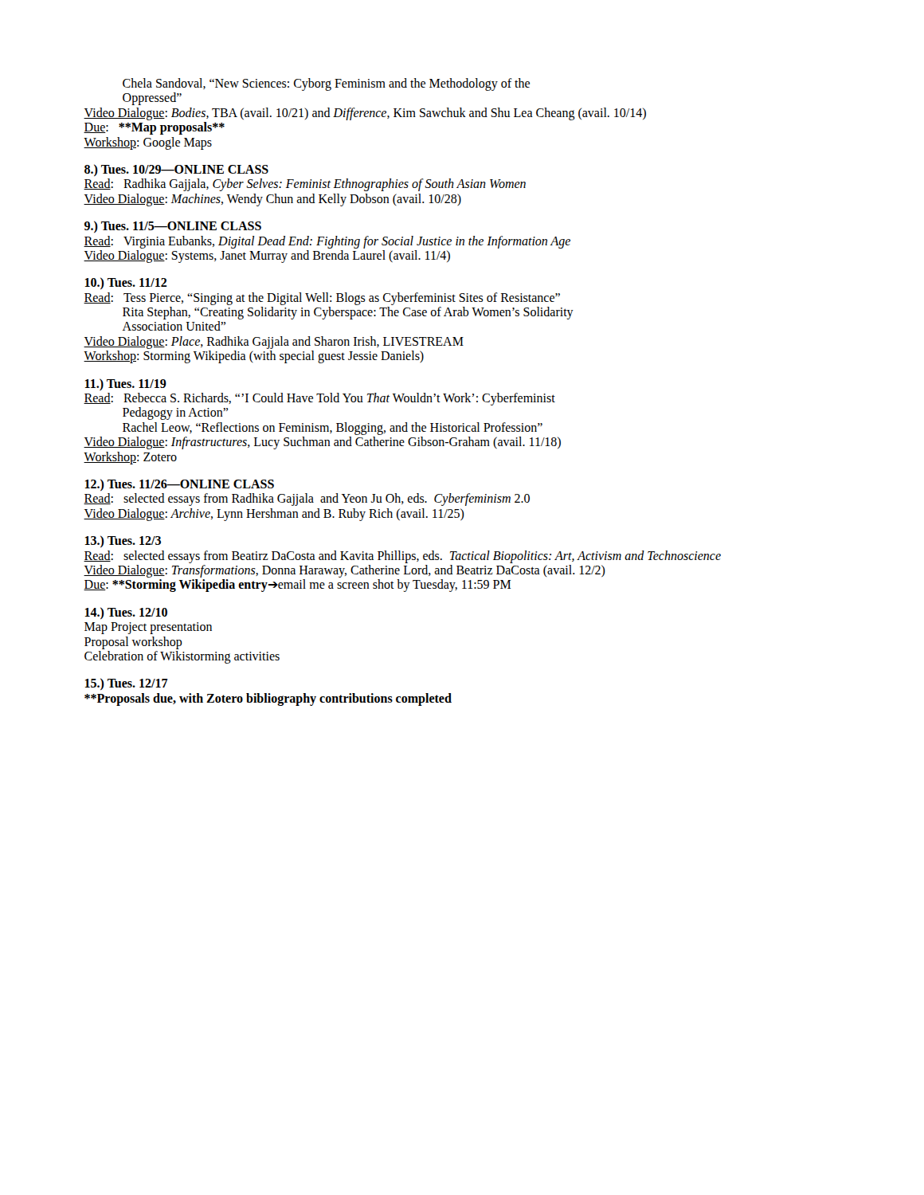Chela Sandoval, “New Sciences: Cyborg Feminism and the Methodology of the
Oppressed”
Video Dialogue: Bodies, TBA (avail. 10/21) and Difference, Kim Sawchuk and Shu Lea Cheang (avail. 10/14)
Due: **Map proposals**
Workshop: Google Maps
8.) Tues. 10/29—ONLINE CLASS
Read: Radhika Gajjala, Cyber Selves: Feminist Ethnographies of South Asian Women
Video Dialogue: Machines, Wendy Chun and Kelly Dobson (avail. 10/28)
9.) Tues. 11/5—ONLINE CLASS
Read: Virginia Eubanks, Digital Dead End: Fighting for Social Justice in the Information Age
Video Dialogue: Systems, Janet Murray and Brenda Laurel (avail. 11/4)
10.) Tues. 11/12
Read: Tess Pierce, “Singing at the Digital Well: Blogs as Cyberfeminist Sites of Resistance”
Rita Stephan, “Creating Solidarity in Cyberspace: The Case of Arab Women’s Solidarity
Association United”
Video Dialogue: Place, Radhika Gajjala and Sharon Irish, LIVESTREAM
Workshop: Storming Wikipedia (with special guest Jessie Daniels)
11.) Tues. 11/19
Read: Rebecca S. Richards, “’I Could Have Told You That Wouldn’t Work’: Cyberfeminist
Pedagogy in Action”
Rachel Leow, “Reflections on Feminism, Blogging, and the Historical Profession”
Video Dialogue: Infrastructures, Lucy Suchman and Catherine Gibson-Graham (avail. 11/18)
Workshop: Zotero
12.) Tues. 11/26—ONLINE CLASS
Read: selected essays from Radhika Gajjala and Yeon Ju Oh, eds. Cyberfeminism 2.0
Video Dialogue: Archive, Lynn Hershman and B. Ruby Rich (avail. 11/25)
13.) Tues. 12/3
Read: selected essays from Beatirz DaCosta and Kavita Phillips, eds. Tactical Biopolitics: Art, Activism and Technoscience
Video Dialogue: Transformations, Donna Haraway, Catherine Lord, and Beatriz DaCosta (avail. 12/2)
Due: **Storming Wikipedia entry➔email me a screen shot by Tuesday, 11:59 PM
14.) Tues. 12/10
Map Project presentation
Proposal workshop
Celebration of Wikistorming activities
15.) Tues. 12/17
**Proposals due, with Zotero bibliography contributions completed